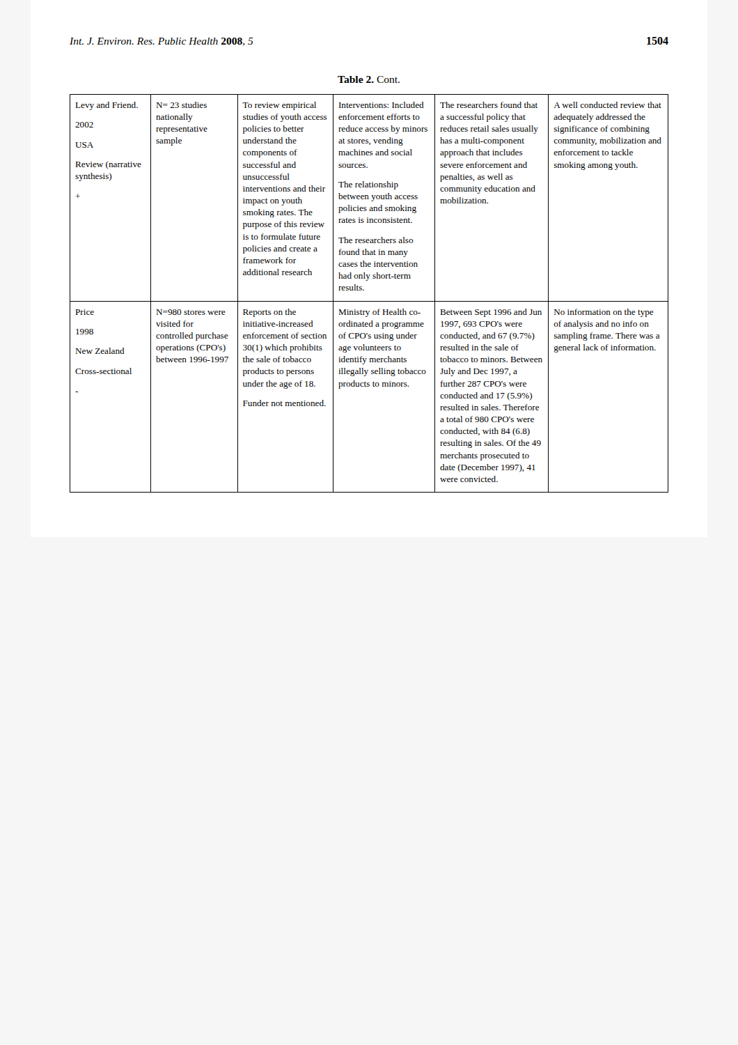Int. J. Environ. Res. Public Health 2008, 5
1504
Table 2. Cont.
| Levy and Friend. 2002 USA Review (narrative synthesis) + | N= 23 studies nationally representative sample | To review empirical studies of youth access policies to better understand the components of successful and unsuccessful interventions and their impact on youth smoking rates. The purpose of this review is to formulate future policies and create a framework for additional research | Interventions: Included enforcement efforts to reduce access by minors at stores, vending machines and social sources. The relationship between youth access policies and smoking rates is inconsistent. The researchers also found that in many cases the intervention had only short-term results. | The researchers found that a successful policy that reduces retail sales usually has a multi-component approach that includes severe enforcement and penalties, as well as community education and mobilization. | A well conducted review that adequately addressed the significance of combining community, mobilization and enforcement to tackle smoking among youth. |
| Price 1998 New Zealand Cross-sectional - | N=980 stores were visited for controlled purchase operations (CPO's) between 1996-1997 | Reports on the initiative-increased enforcement of section 30(1) which prohibits the sale of tobacco products to persons under the age of 18. Funder not mentioned. | Ministry of Health co-ordinated a programme of CPO's using under age volunteers to identify merchants illegally selling tobacco products to minors. | Between Sept 1996 and Jun 1997, 693 CPO's were conducted, and 67 (9.7%) resulted in the sale of tobacco to minors. Between July and Dec 1997, a further 287 CPO's were conducted and 17 (5.9%) resulted in sales. Therefore a total of 980 CPO's were conducted, with 84 (6.8) resulting in sales. Of the 49 merchants prosecuted to date (December 1997), 41 were convicted. | No information on the type of analysis and no info on sampling frame. There was a general lack of information. |